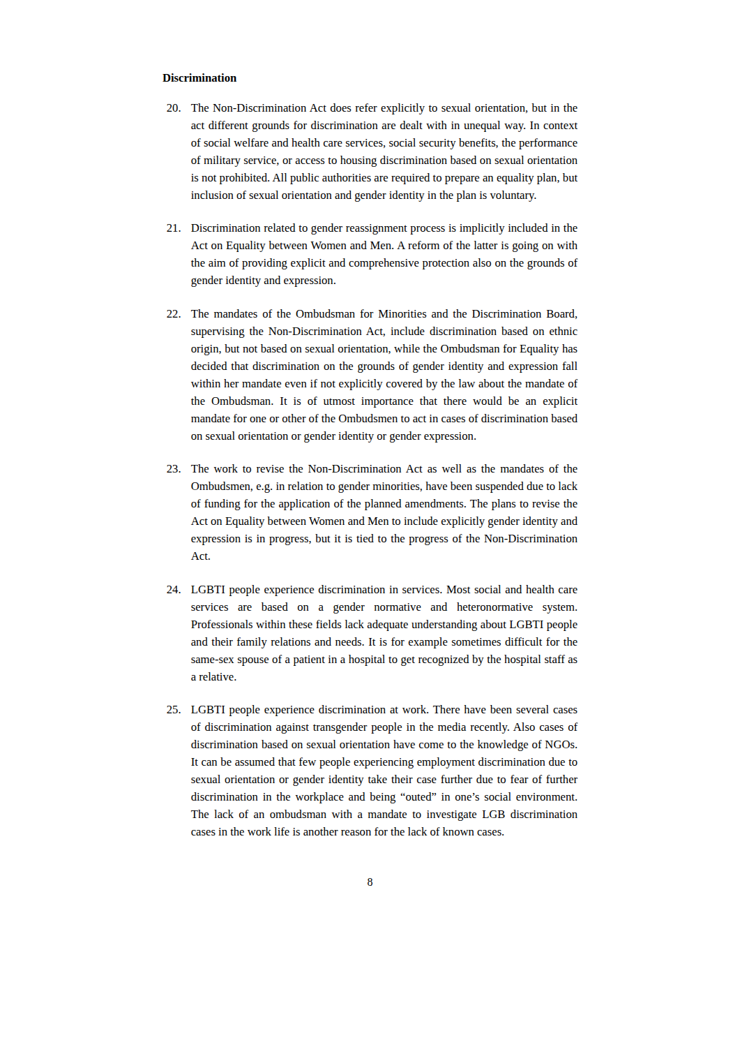Discrimination
The Non-Discrimination Act does refer explicitly to sexual orientation, but in the act different grounds for discrimination are dealt with in unequal way. In context of social welfare and health care services, social security benefits, the performance of military service, or access to housing discrimination based on sexual orientation is not prohibited. All public authorities are required to prepare an equality plan, but inclusion of sexual orientation and gender identity in the plan is voluntary.
Discrimination related to gender reassignment process is implicitly included in the Act on Equality between Women and Men. A reform of the latter is going on with the aim of providing explicit and comprehensive protection also on the grounds of gender identity and expression.
The mandates of the Ombudsman for Minorities and the Discrimination Board, supervising the Non-Discrimination Act, include discrimination based on ethnic origin, but not based on sexual orientation, while the Ombudsman for Equality has decided that discrimination on the grounds of gender identity and expression fall within her mandate even if not explicitly covered by the law about the mandate of the Ombudsman. It is of utmost importance that there would be an explicit mandate for one or other of the Ombudsmen to act in cases of discrimination based on sexual orientation or gender identity or gender expression.
The work to revise the Non-Discrimination Act as well as the mandates of the Ombudsmen, e.g. in relation to gender minorities, have been suspended due to lack of funding for the application of the planned amendments. The plans to revise the Act on Equality between Women and Men to include explicitly gender identity and expression is in progress, but it is tied to the progress of the Non-Discrimination Act.
LGBTI people experience discrimination in services. Most social and health care services are based on a gender normative and heteronormative system. Professionals within these fields lack adequate understanding about LGBTI people and their family relations and needs. It is for example sometimes difficult for the same-sex spouse of a patient in a hospital to get recognized by the hospital staff as a relative.
LGBTI people experience discrimination at work. There have been several cases of discrimination against transgender people in the media recently. Also cases of discrimination based on sexual orientation have come to the knowledge of NGOs. It can be assumed that few people experiencing employment discrimination due to sexual orientation or gender identity take their case further due to fear of further discrimination in the workplace and being “outed” in one’s social environment. The lack of an ombudsman with a mandate to investigate LGB discrimination cases in the work life is another reason for the lack of known cases.
8